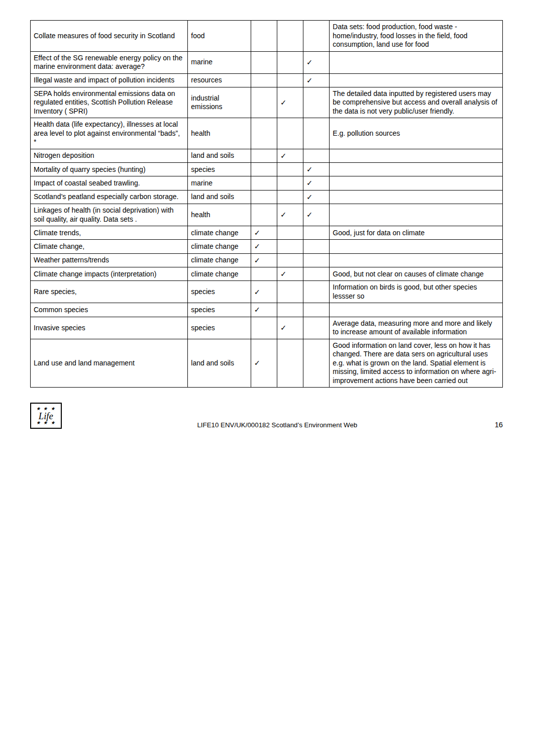| Collate measures of food security in Scotland | food | | | | Data sets: food production, food waste - home/industry, food losses in the field, food consumption, land use for food |
| Effect of the SG renewable energy policy on the marine environment data: average? | marine | | | ✓ | |
| Illegal waste and impact of pollution incidents | resources | | | ✓ | |
| SEPA holds environmental emissions data on regulated entities, Scottish Pollution Release Inventory ( SPRI) | industrial emissions | | ✓ | | The detailed data inputted by registered users may be comprehensive but access and overall analysis of the data is not very public/user friendly. |
| Health data (life expectancy), illnesses at local area level to plot against environmental “bads”, * | health | | | | E.g. pollution sources |
| Nitrogen deposition | land and soils | | ✓ | | |
| Mortality of quarry species (hunting) | species | | | ✓ | |
| Impact of coastal seabed trawling. | marine | | | ✓ | |
| Scotland’s peatland especially carbon storage. | land and soils | | | ✓ | |
| Linkages of health (in social deprivation) with soil quality, air quality. Data sets . | health | | ✓ | ✓ | |
| Climate trends, | climate change | ✓ | | | Good, just for data on climate |
| Climate change, | climate change | ✓ | | | |
| Weather patterns/trends | climate change | ✓ | | | |
| Climate change impacts (interpretation) | climate change | | ✓ | | Good, but not clear on causes of climate change |
| Rare species, | species | ✓ | | | Information on birds is good, but other species lessser so |
| Common species | species | ✓ | | | |
| Invasive species | species | | ✓ | | Average data, measuring more and more and likely to increase amount of available information |
| Land use and land management | land and soils | ✓ | | | Good information on land cover, less on how it has changed. There are data sers on agricultural uses e.g. what is grown on the land. Spatial element is missing, limited access to information on where agri-improvement actions have been carried out |
★ ★ ★ Life ★ ★ ★
LIFE10 ENV/UK/000182 Scotland’s Environment Web
16